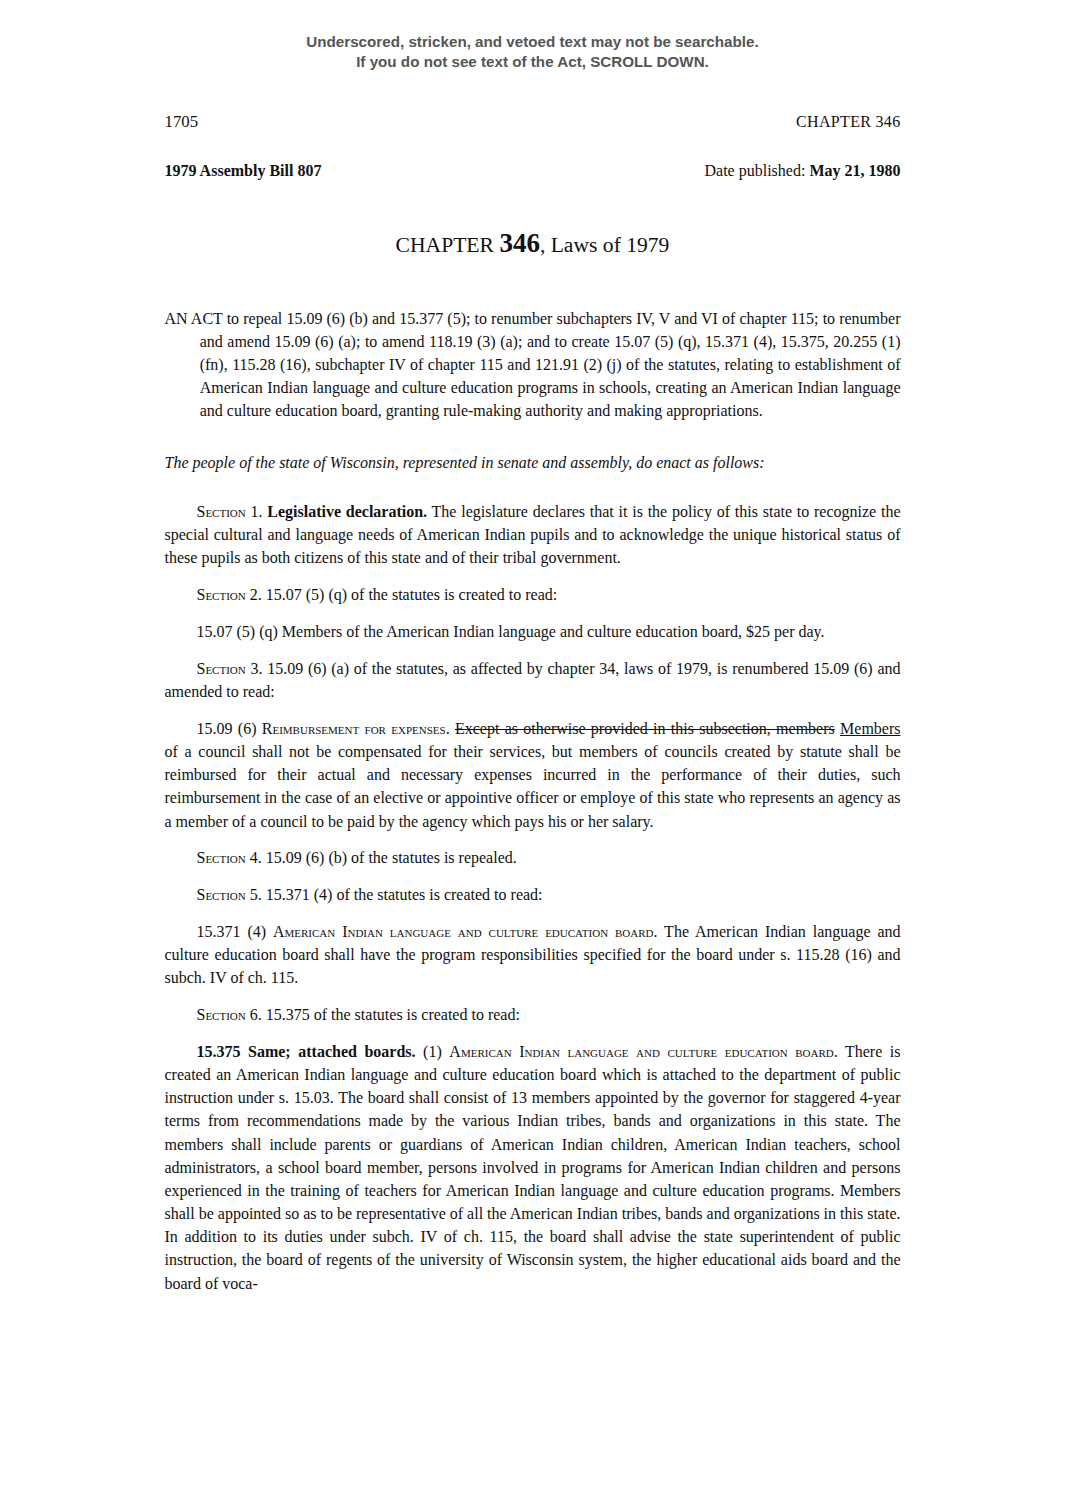Underscored, stricken, and vetoed text may not be searchable.
If you do not see text of the Act, SCROLL DOWN.
1705 CHAPTER 346
1979 Assembly Bill 807 Date published: May 21, 1980
CHAPTER 346, Laws of 1979
AN ACT to repeal 15.09 (6) (b) and 15.377 (5); to renumber subchapters IV, V and VI of chapter 115; to renumber and amend 15.09 (6) (a); to amend 118.19 (3) (a); and to create 15.07 (5) (q), 15.371 (4), 15.375, 20.255 (1) (fn), 115.28 (16), subchapter IV of chapter 115 and 121.91 (2) (j) of the statutes, relating to establishment of American Indian language and culture education programs in schools, creating an American Indian language and culture education board, granting rule-making authority and making appropriations.
The people of the state of Wisconsin, represented in senate and assembly, do enact as follows:
Section 1. Legislative declaration. The legislature declares that it is the policy of this state to recognize the special cultural and language needs of American Indian pupils and to acknowledge the unique historical status of these pupils as both citizens of this state and of their tribal government.
Section 2. 15.07 (5) (q) of the statutes is created to read:
15.07 (5) (q) Members of the American Indian language and culture education board, $25 per day.
Section 3. 15.09 (6) (a) of the statutes, as affected by chapter 34, laws of 1979, is renumbered 15.09 (6) and amended to read:
15.09 (6) Reimbursement for expenses. Except as otherwise provided in this subsection, members Members of a council shall not be compensated for their services, but members of councils created by statute shall be reimbursed for their actual and necessary expenses incurred in the performance of their duties, such reimbursement in the case of an elective or appointive officer or employe of this state who represents an agency as a member of a council to be paid by the agency which pays his or her salary.
Section 4. 15.09 (6) (b) of the statutes is repealed.
Section 5. 15.371 (4) of the statutes is created to read:
15.371 (4) American Indian language and culture education board. The American Indian language and culture education board shall have the program responsibilities specified for the board under s. 115.28 (16) and subch. IV of ch. 115.
Section 6. 15.375 of the statutes is created to read:
15.375 Same; attached boards. (1) American Indian language and culture education board. There is created an American Indian language and culture education board which is attached to the department of public instruction under s. 15.03. The board shall consist of 13 members appointed by the governor for staggered 4-year terms from recommendations made by the various Indian tribes, bands and organizations in this state. The members shall include parents or guardians of American Indian children, American Indian teachers, school administrators, a school board member, persons involved in programs for American Indian children and persons experienced in the training of teachers for American Indian language and culture education programs. Members shall be appointed so as to be representative of all the American Indian tribes, bands and organizations in this state. In addition to its duties under subch. IV of ch. 115, the board shall advise the state superintendent of public instruction, the board of regents of the university of Wisconsin system, the higher educational aids board and the board of voca-